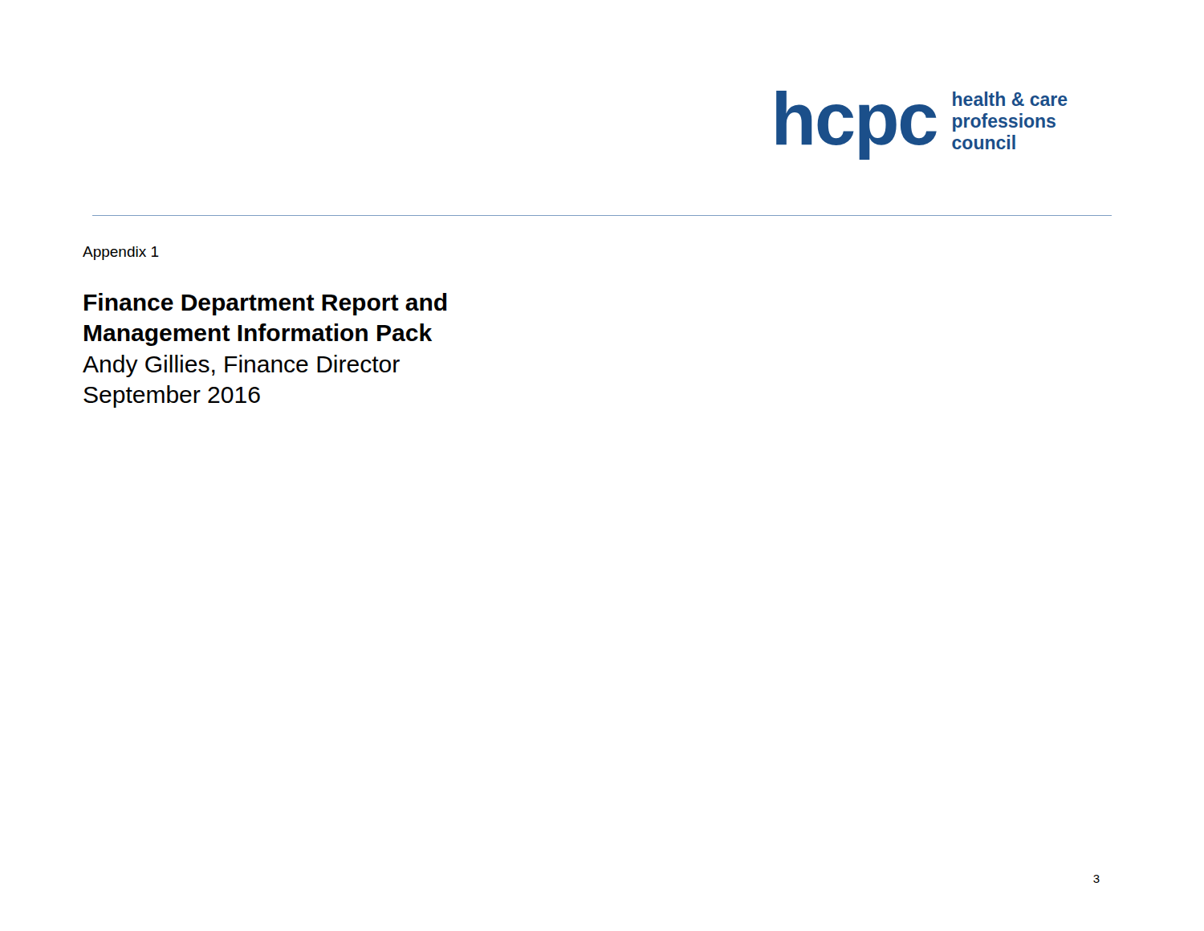hcpc
health & care
professions
council
Appendix 1
Finance Department Report and
Management Information Pack
Andy Gillies, Finance Director
September 2016
3